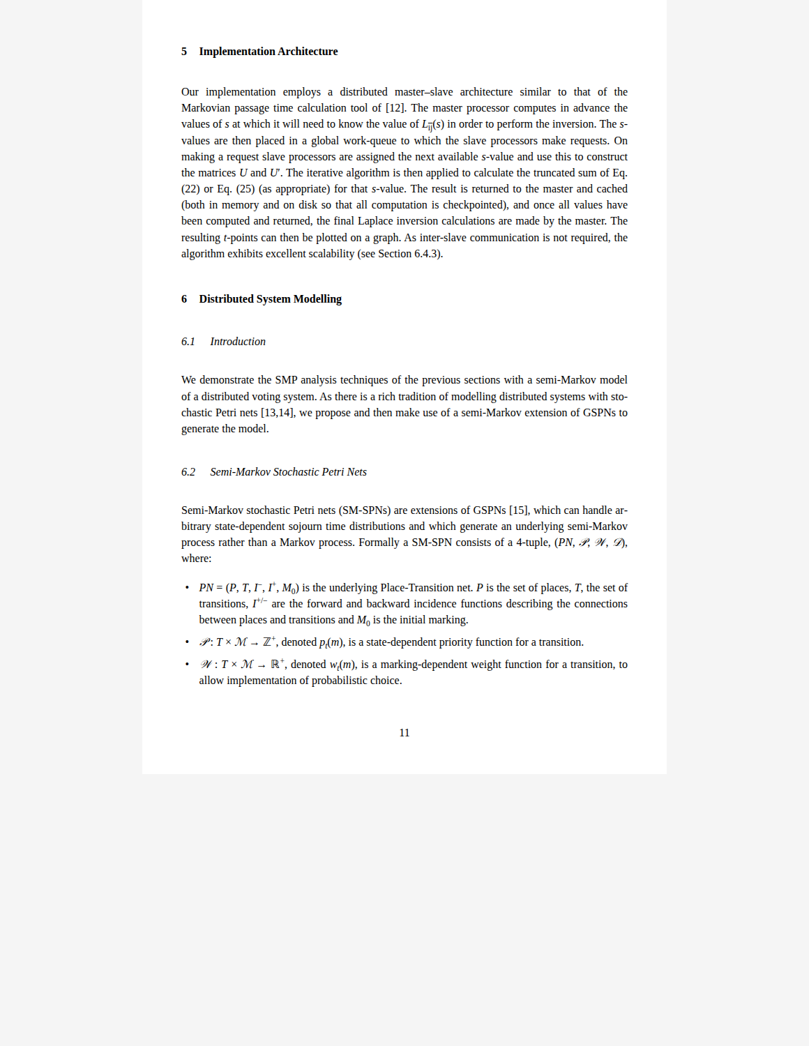5 Implementation Architecture
Our implementation employs a distributed master–slave architecture similar to that of the Markovian passage time calculation tool of [12]. The master processor computes in advance the values of s at which it will need to know the value of Lij(s) in order to perform the inversion. The s-values are then placed in a global work-queue to which the slave processors make requests. On making a request slave processors are assigned the next available s-value and use this to construct the matrices U and U′. The iterative algorithm is then applied to calculate the truncated sum of Eq. (22) or Eq. (25) (as appropriate) for that s-value. The result is returned to the master and cached (both in memory and on disk so that all computation is checkpointed), and once all values have been computed and returned, the final Laplace inversion calculations are made by the master. The resulting t-points can then be plotted on a graph. As inter-slave communication is not required, the algorithm exhibits excellent scalability (see Section 6.4.3).
6 Distributed System Modelling
6.1 Introduction
We demonstrate the SMP analysis techniques of the previous sections with a semi-Markov model of a distributed voting system. As there is a rich tradition of modelling distributed systems with stochastic Petri nets [13,14], we propose and then make use of a semi-Markov extension of GSPNs to generate the model.
6.2 Semi-Markov Stochastic Petri Nets
Semi-Markov stochastic Petri nets (SM-SPNs) are extensions of GSPNs [15], which can handle arbitrary state-dependent sojourn time distributions and which generate an underlying semi-Markov process rather than a Markov process. Formally a SM-SPN consists of a 4-tuple, (PN, 𝒫, 𝒲, 𝒟), where:
PN = (P, T, I−, I+, M0) is the underlying Place-Transition net. P is the set of places, T, the set of transitions, I+/− are the forward and backward incidence functions describing the connections between places and transitions and M0 is the initial marking.
𝒫 : T × ℳ → ℤ+, denoted pt(m), is a state-dependent priority function for a transition.
𝒲 : T × ℳ → ℝ+, denoted wt(m), is a marking-dependent weight function for a transition, to allow implementation of probabilistic choice.
11